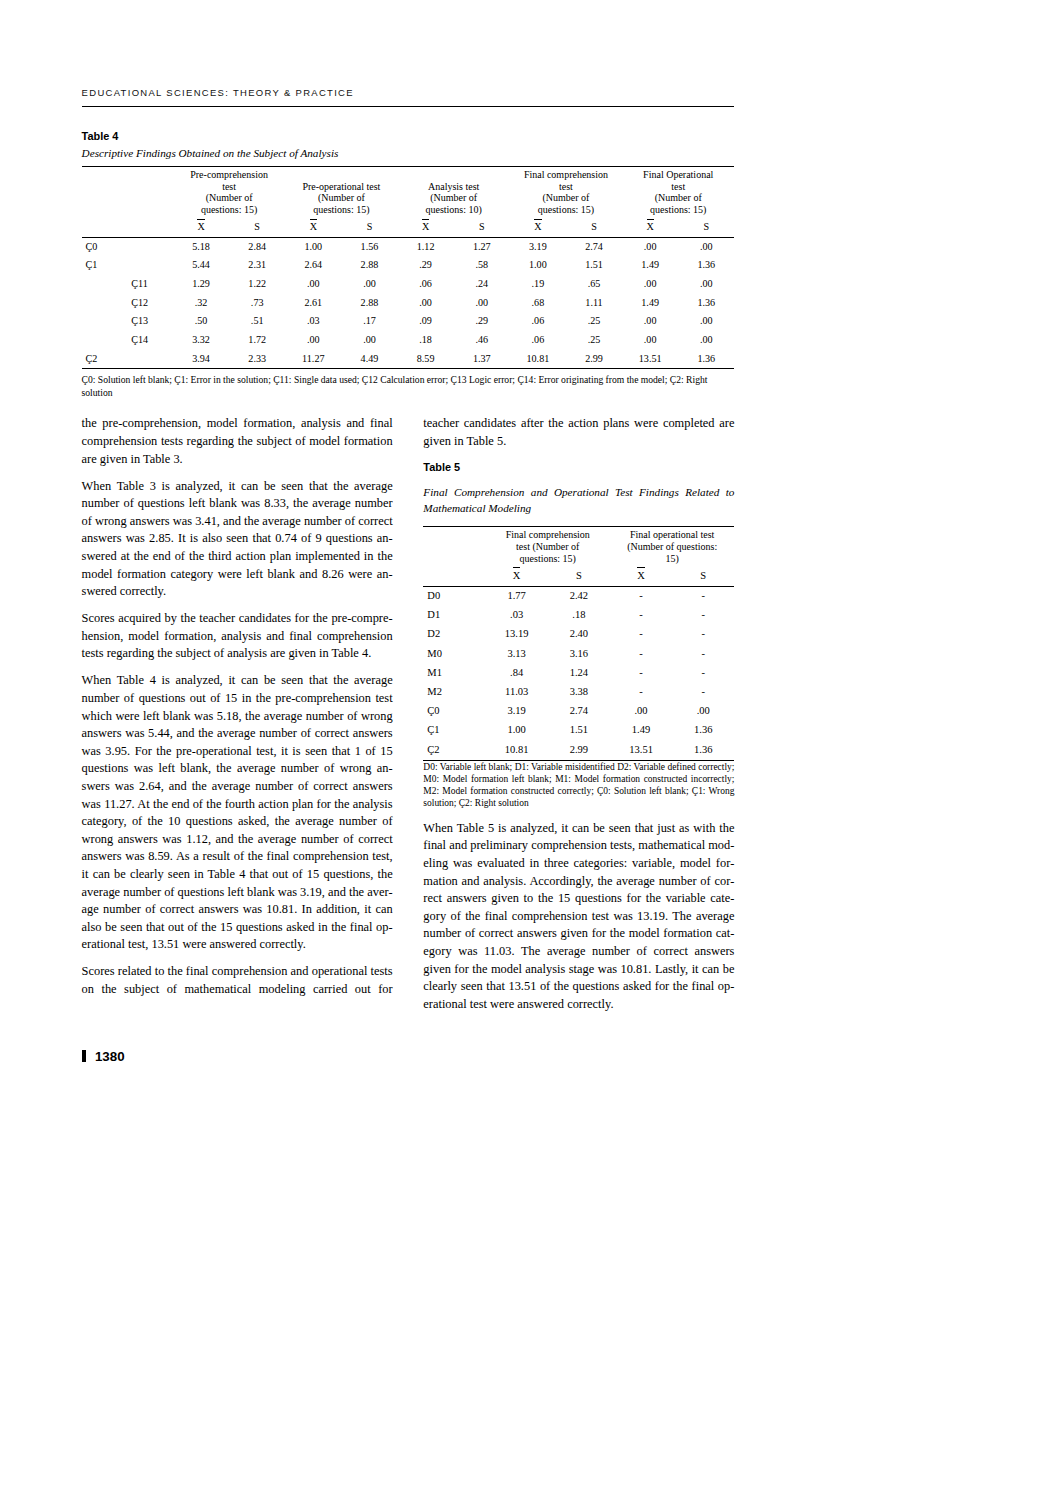Educational Sciences: Theory & Practice
Table 4
Descriptive Findings Obtained on the Subject of Analysis
| | Pre-comprehension test (Number of questions: 15) | Pre-operational test (Number of questions: 15) | Analysis test (Number of questions: 10) | Final comprehension test (Number of questions: 15) | Final Operational test (Number of questions: 15) |
| | X | S | X | S | X | S | X | S | X | S |
| Ç0 | 5.18 | 2.84 | 1.00 | 1.56 | 1.12 | 1.27 | 3.19 | 2.74 | .00 | .00 |
| Ç1 | 5.44 | 2.31 | 2.64 | 2.88 | .29 | .58 | 1.00 | 1.51 | 1.49 | 1.36 |
| | Ç11 | 1.29 | 1.22 | .00 | .00 | .06 | .24 | .19 | .65 | .00 | .00 |
| | Ç12 | .32 | .73 | 2.61 | 2.88 | .00 | .00 | .68 | 1.11 | 1.49 | 1.36 |
| | Ç13 | .50 | .51 | .03 | .17 | .09 | .29 | .06 | .25 | .00 | .00 |
| | Ç14 | 3.32 | 1.72 | .00 | .00 | .18 | .46 | .06 | .25 | .00 | .00 |
| Ç2 | 3.94 | 2.33 | 11.27 | 4.49 | 8.59 | 1.37 | 10.81 | 2.99 | 13.51 | 1.36 |
Ç0: Solution left blank; Ç1: Error in the solution; Ç11: Single data used; Ç12 Calculation error; Ç13 Logic error; Ç14: Error originating from the model; Ç2: Right solution
the pre-comprehension, model formation, analysis and final comprehension tests regarding the subject of model formation are given in Table 3.
When Table 3 is analyzed, it can be seen that the average number of questions left blank was 8.33, the average number of wrong answers was 3.41, and the average number of correct answers was 2.85. It is also seen that 0.74 of 9 questions answered at the end of the third action plan implemented in the model formation category were left blank and 8.26 were answered correctly.
Scores acquired by the teacher candidates for the pre-comprehension, model formation, analysis and final comprehension tests regarding the subject of analysis are given in Table 4.
When Table 4 is analyzed, it can be seen that the average number of questions out of 15 in the pre-comprehension test which were left blank was 5.18, the average number of wrong answers was 5.44, and the average number of correct answers was 3.95. For the pre-operational test, it is seen that 1 of 15 questions was left blank, the average number of wrong answers was 2.64, and the average number of correct answers was 11.27. At the end of the fourth action plan for the analysis category, of the 10 questions asked, the average number of wrong answers was 1.12, and the average number of correct answers was 8.59. As a result of the final comprehension test, it can be clearly seen in Table 4 that out of 15 questions, the average number of questions left blank was 3.19, and the average number of correct answers was 10.81. In addition, it can also be seen that out of the 15 questions asked in the final operational test, 13.51 were answered correctly.
Scores related to the final comprehension and operational tests on the subject of mathematical modeling carried out for teacher candidates after the action plans were completed are given in Table 5.
Table 5
Final Comprehension and Operational Test Findings Related to Mathematical Modeling
| | Final comprehension test (Number of questions: 15) | Final operational test (Number of questions: 15) |
| | X | S | X | S |
| D0 | 1.77 | 2.42 | - | - |
| D1 | .03 | .18 | - | - |
| D2 | 13.19 | 2.40 | - | - |
| M0 | 3.13 | 3.16 | - | - |
| M1 | .84 | 1.24 | - | - |
| M2 | 11.03 | 3.38 | - | - |
| Ç0 | 3.19 | 2.74 | .00 | .00 |
| Ç1 | 1.00 | 1.51 | 1.49 | 1.36 |
| Ç2 | 10.81 | 2.99 | 13.51 | 1.36 |
D0: Variable left blank; D1: Variable misidentified D2: Variable defined correctly; M0: Model formation left blank; M1: Model formation constructed incorrectly; M2: Model formation constructed correctly; Ç0: Solution left blank; Ç1: Wrong solution; Ç2: Right solution
When Table 5 is analyzed, it can be seen that just as with the final and preliminary comprehension tests, mathematical modeling was evaluated in three categories: variable, model formation and analysis. Accordingly, the average number of correct answers given to the 15 questions for the variable category of the final comprehension test was 13.19. The average number of correct answers given for the model formation category was 11.03. The average number of correct answers given for the model analysis stage was 10.81. Lastly, it can be clearly seen that 13.51 of the questions asked for the final operational test were answered correctly.
1380